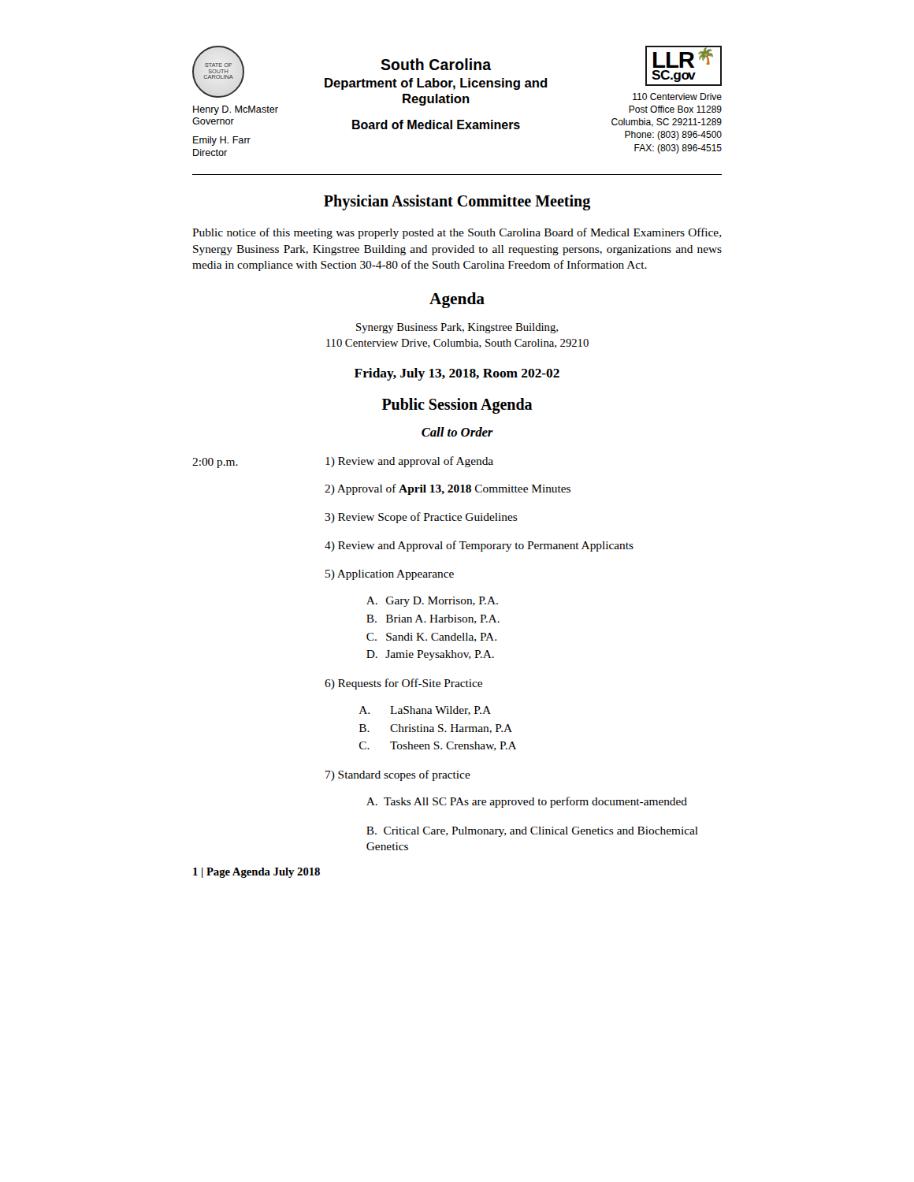STATE OF
SOUTH
CAROLINA
Henry D. McMaster
Governor
Emily H. Farr
Director
South Carolina
Department of Labor, Licensing and Regulation
Board of Medical Examiners
LLR🌴 SC.gov
110 Centerview Drive
Post Office Box 11289
Columbia, SC 29211-1289
Phone: (803) 896-4500
FAX: (803) 896-4515
Physician Assistant Committee Meeting
Public notice of this meeting was properly posted at the South Carolina Board of Medical Examiners Office, Synergy Business Park, Kingstree Building and provided to all requesting persons, organizations and news media in compliance with Section 30-4-80 of the South Carolina Freedom of Information Act.
Agenda
Synergy Business Park, Kingstree Building,
110 Centerview Drive, Columbia, South Carolina, 29210
Friday, July 13, 2018, Room 202-02
Public Session Agenda
Call to Order
2:00 p.m.
1) Review and approval of Agenda
2) Approval of April 13, 2018 Committee Minutes
3) Review Scope of Practice Guidelines
4) Review and Approval of Temporary to Permanent Applicants
5) Application Appearance
A. Gary D. Morrison, P.A.
B. Brian A. Harbison, P.A.
C. Sandi K. Candella, PA.
D. Jamie Peysakhov, P.A.
6) Requests for Off-Site Practice
A. LaShana Wilder, P.A
B. Christina S. Harman, P.A
C. Tosheen S. Crenshaw, P.A
7) Standard scopes of practice
A. Tasks All SC PAs are approved to perform document-amended
B. Critical Care, Pulmonary, and Clinical Genetics and Biochemical Genetics
1 | Page Agenda July 2018